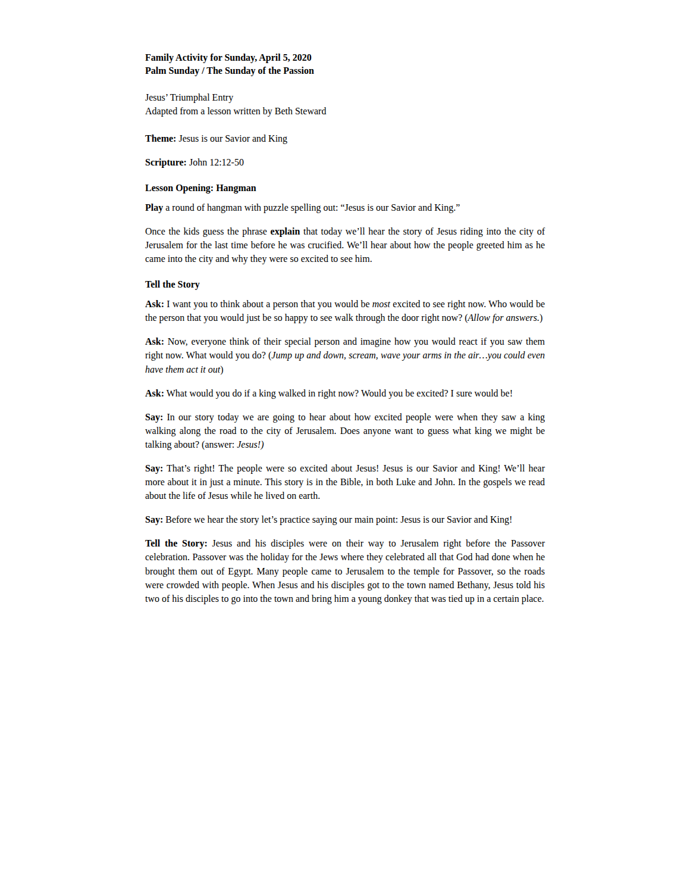Family Activity for Sunday, April 5, 2020
Palm Sunday / The Sunday of the Passion
Jesus’ Triumphal Entry
Adapted from a lesson written by Beth Steward
Theme: Jesus is our Savior and King
Scripture: John 12:12-50
Lesson Opening: Hangman
Play a round of hangman with puzzle spelling out: “Jesus is our Savior and King.”
Once the kids guess the phrase explain that today we’ll hear the story of Jesus riding into the city of Jerusalem for the last time before he was crucified. We’ll hear about how the people greeted him as he came into the city and why they were so excited to see him.
Tell the Story
Ask: I want you to think about a person that you would be most excited to see right now. Who would be the person that you would just be so happy to see walk through the door right now? (Allow for answers.)
Ask: Now, everyone think of their special person and imagine how you would react if you saw them right now. What would you do? (Jump up and down, scream, wave your arms in the air…you could even have them act it out)
Ask: What would you do if a king walked in right now? Would you be excited? I sure would be!
Say: In our story today we are going to hear about how excited people were when they saw a king walking along the road to the city of Jerusalem. Does anyone want to guess what king we might be talking about? (answer: Jesus!)
Say: That’s right! The people were so excited about Jesus! Jesus is our Savior and King! We’ll hear more about it in just a minute. This story is in the Bible, in both Luke and John. In the gospels we read about the life of Jesus while he lived on earth.
Say: Before we hear the story let’s practice saying our main point: Jesus is our Savior and King!
Tell the Story: Jesus and his disciples were on their way to Jerusalem right before the Passover celebration. Passover was the holiday for the Jews where they celebrated all that God had done when he brought them out of Egypt. Many people came to Jerusalem to the temple for Passover, so the roads were crowded with people. When Jesus and his disciples got to the town named Bethany, Jesus told his two of his disciples to go into the town and bring him a young donkey that was tied up in a certain place.